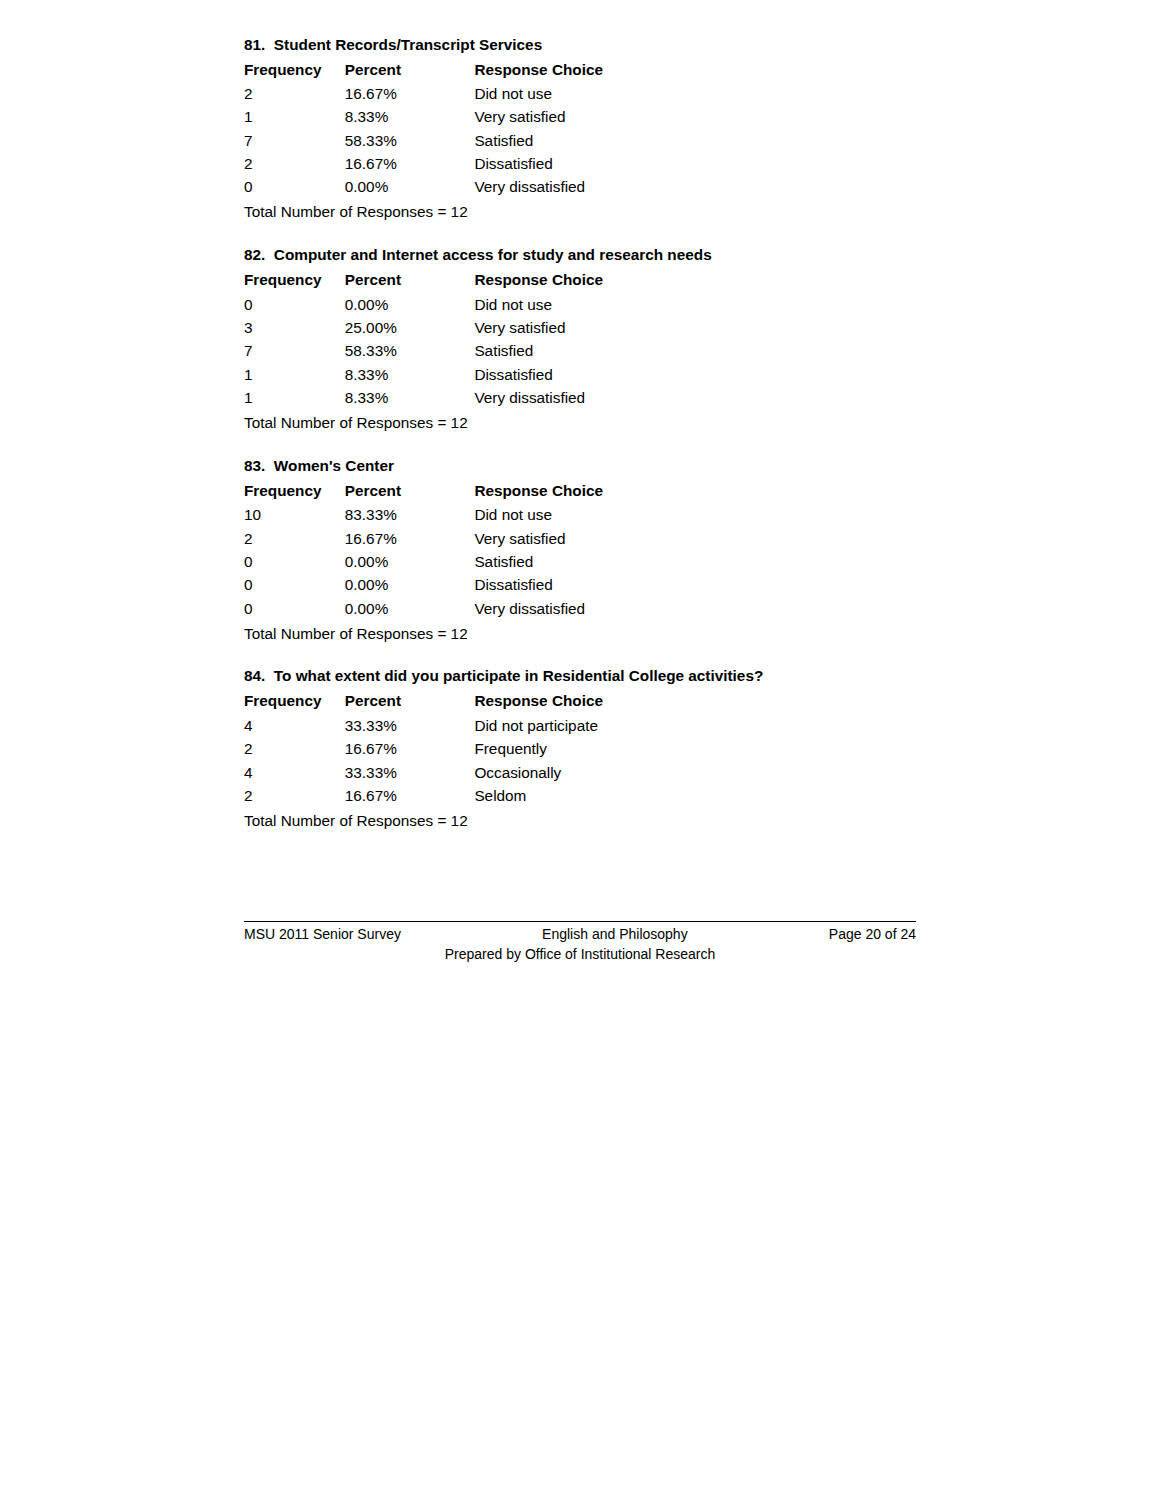81. Student Records/Transcript Services
| Frequency | Percent | Response Choice |
| --- | --- | --- |
| 2 | 16.67% | Did not use |
| 1 | 8.33% | Very satisfied |
| 7 | 58.33% | Satisfied |
| 2 | 16.67% | Dissatisfied |
| 0 | 0.00% | Very dissatisfied |
Total Number of Responses = 12
82. Computer and Internet access for study and research needs
| Frequency | Percent | Response Choice |
| --- | --- | --- |
| 0 | 0.00% | Did not use |
| 3 | 25.00% | Very satisfied |
| 7 | 58.33% | Satisfied |
| 1 | 8.33% | Dissatisfied |
| 1 | 8.33% | Very dissatisfied |
Total Number of Responses = 12
83. Women's Center
| Frequency | Percent | Response Choice |
| --- | --- | --- |
| 10 | 83.33% | Did not use |
| 2 | 16.67% | Very satisfied |
| 0 | 0.00% | Satisfied |
| 0 | 0.00% | Dissatisfied |
| 0 | 0.00% | Very dissatisfied |
Total Number of Responses = 12
84. To what extent did you participate in Residential College activities?
| Frequency | Percent | Response Choice |
| --- | --- | --- |
| 4 | 33.33% | Did not participate |
| 2 | 16.67% | Frequently |
| 4 | 33.33% | Occasionally |
| 2 | 16.67% | Seldom |
Total Number of Responses = 12
MSU 2011 Senior Survey
English and Philosophy
Page 20 of 24
Prepared by Office of Institutional Research